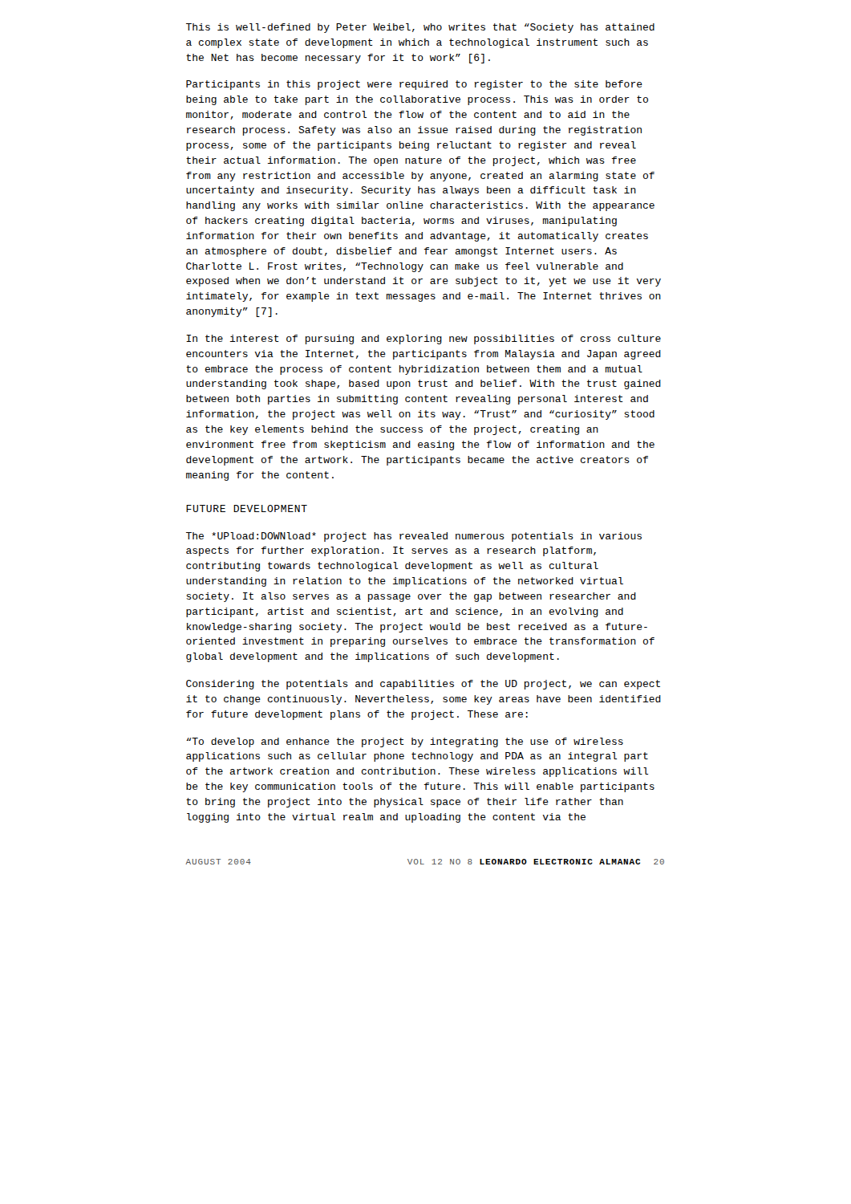This is well-defined by Peter Weibel, who writes that “Society has attained a complex state of development in which a technological instrument such as the Net has become necessary for it to work” [6].
Participants in this project were required to register to the site before being able to take part in the collaborative process. This was in order to monitor, moderate and control the flow of the content and to aid in the research process. Safety was also an issue raised during the registration process, some of the participants being reluctant to register and reveal their actual information. The open nature of the project, which was free from any restriction and accessible by anyone, created an alarming state of uncertainty and insecurity. Security has always been a difficult task in handling any works with similar online characteristics. With the appearance of hackers creating digital bacteria, worms and viruses, manipulating information for their own benefits and advantage, it automatically creates an atmosphere of doubt, disbelief and fear amongst Internet users. As Charlotte L. Frost writes, “Technology can make us feel vulnerable and exposed when we don’t understand it or are subject to it, yet we use it very intimately, for example in text messages and e-mail. The Internet thrives on anonymity” [7].
In the interest of pursuing and exploring new possibilities of cross culture encounters via the Internet, the participants from Malaysia and Japan agreed to embrace the process of content hybridization between them and a mutual understanding took shape, based upon trust and belief. With the trust gained between both parties in submitting content revealing personal interest and information, the project was well on its way. “Trust” and “curiosity” stood as the key elements behind the success of the project, creating an environment free from skepticism and easing the flow of information and the development of the artwork. The participants became the active creators of meaning for the content.
FUTURE DEVELOPMENT
The *UPload:DOWNload* project has revealed numerous potentials in various aspects for further exploration. It serves as a research platform, contributing towards technological development as well as cultural understanding in relation to the implications of the networked virtual society. It also serves as a passage over the gap between researcher and participant, artist and scientist, art and science, in an evolving and knowledge-sharing society. The project would be best received as a future-oriented investment in preparing ourselves to embrace the transformation of global development and the implications of such development.
Considering the potentials and capabilities of the UD project, we can expect it to change continuously. Nevertheless, some key areas have been identified for future development plans of the project. These are:
“To develop and enhance the project by integrating the use of wireless applications such as cellular phone technology and PDA as an integral part of the artwork creation and contribution. These wireless applications will be the key communication tools of the future. This will enable participants to bring the project into the physical space of their life rather than logging into the virtual realm and uploading the content via the
August 2004 Vol 12 No 8 Leonardo Electronic Almanac 20